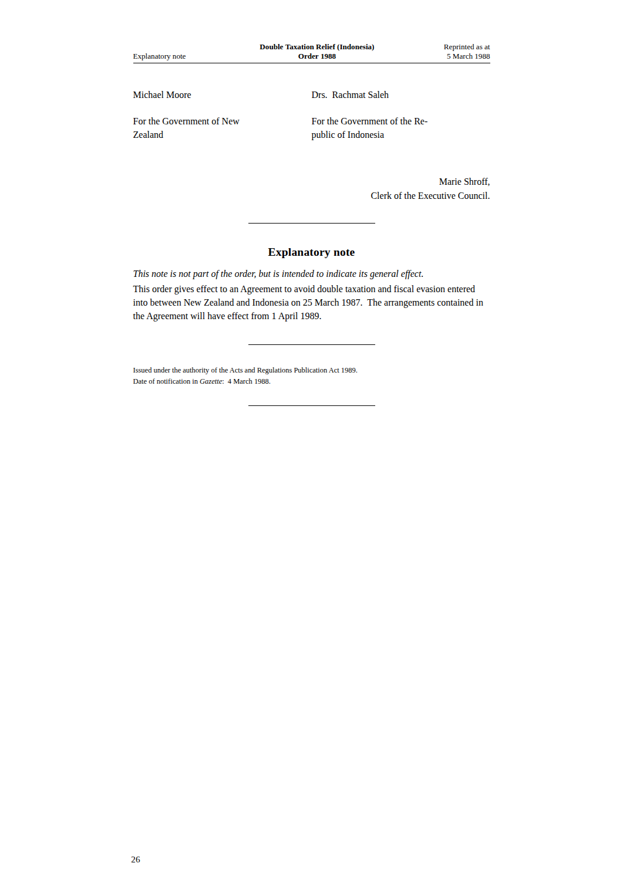| Explanatory note | Double Taxation Relief (Indonesia) Order 1988 | Reprinted as at 5 March 1988 |
| Michael Moore For the Government of New Zealand | Drs. Rachmat Saleh For the Government of the Re- public of Indonesia |
Marie Shroff,
Clerk of the Executive Council.
Explanatory note
This note is not part of the order, but is intended to indicate its general effect.
This order gives effect to an Agreement to avoid double taxation and fiscal evasion entered into between New Zealand and Indonesia on 25 March 1987. The arrangements contained in the Agreement will have effect from 1 April 1989.
Issued under the authority of the Acts and Regulations Publication Act 1989.
Date of notification in Gazette: 4 March 1988.
26